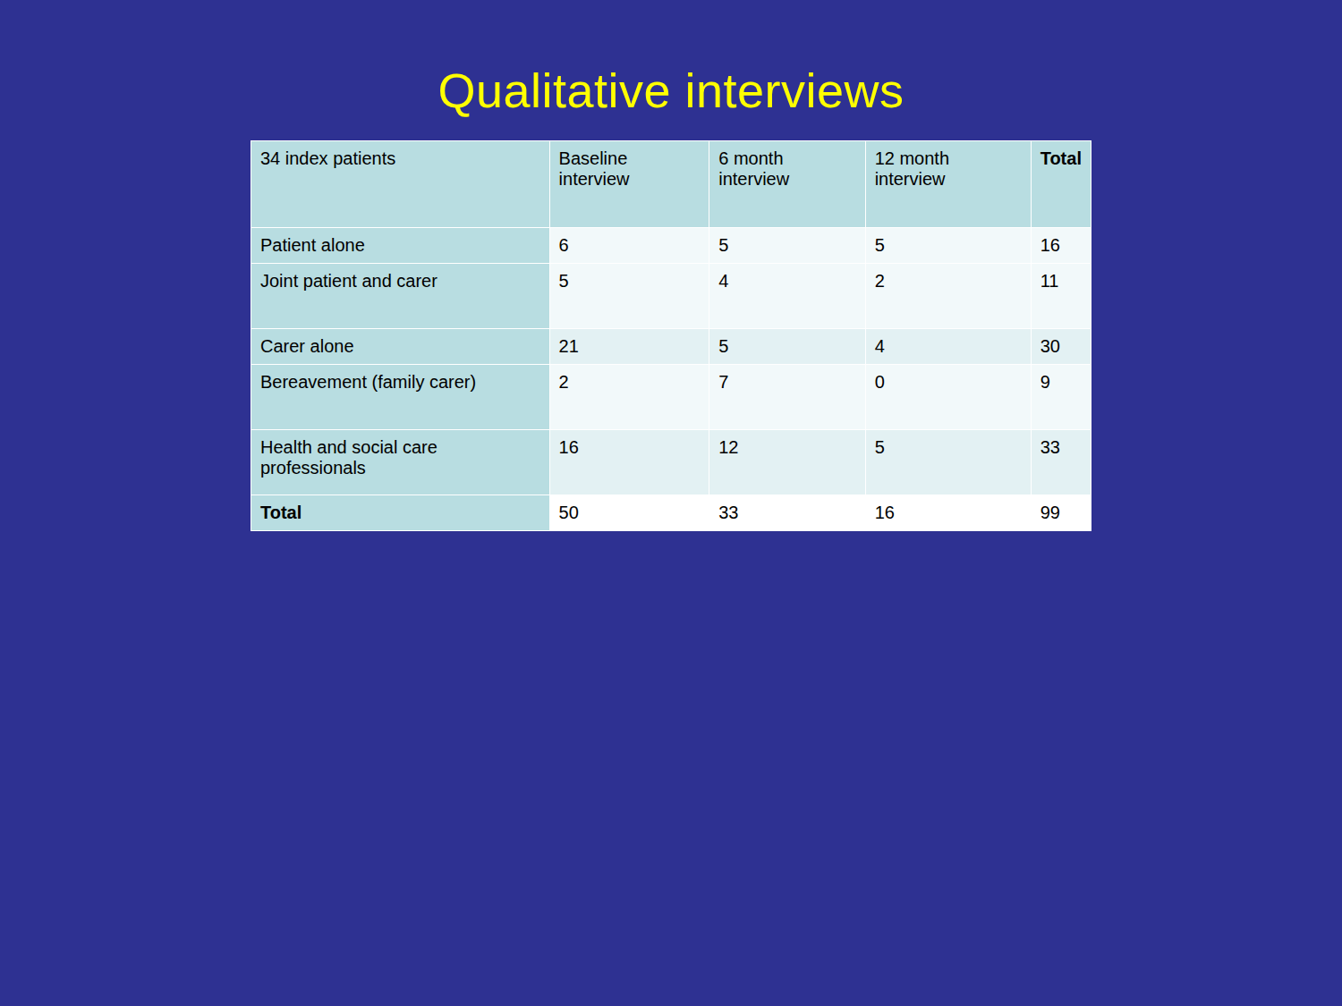Qualitative interviews
| 34 index patients | Baseline interview | 6 month interview | 12 month interview | Total |
| Patient alone | 6 | 5 | 5 | 16 |
| Joint patient and carer | 5 | 4 | 2 | 11 |
| Carer alone | 21 | 5 | 4 | 30 |
| Bereavement (family carer) | 2 | 7 | 0 | 9 |
| Health and social care professionals | 16 | 12 | 5 | 33 |
| Total | 50 | 33 | 16 | 99 |